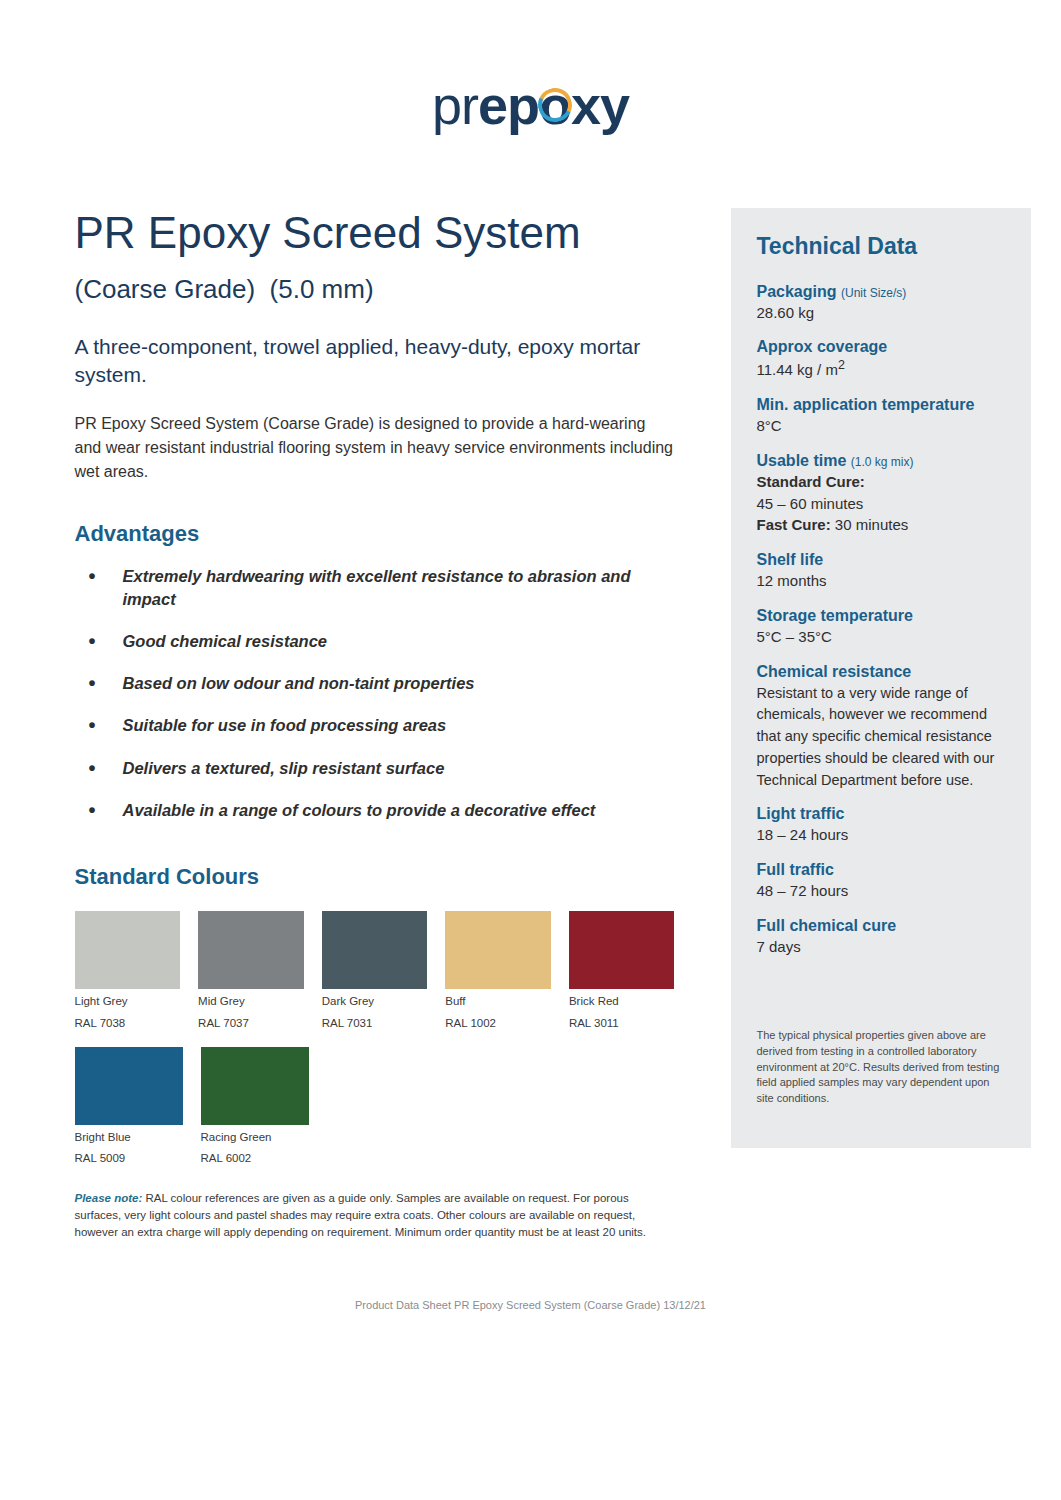pr epoxy
PR Epoxy Screed System (Coarse Grade) (5.0 mm)
A three-component, trowel applied, heavy-duty, epoxy mortar system.
PR Epoxy Screed System (Coarse Grade) is designed to provide a hard-wearing and wear resistant industrial flooring system in heavy service environments including wet areas.
Advantages
Extremely hardwearing with excellent resistance to abrasion and impact
Good chemical resistance
Based on low odour and non-taint properties
Suitable for use in food processing areas
Delivers a textured, slip resistant surface
Available in a range of colours to provide a decorative effect
Standard Colours
Light Grey
RAL 7038
Mid Grey
RAL 7037
Dark Grey
RAL 7031
Buff
RAL 1002
Brick Red
RAL 3011
Bright Blue
RAL 5009
Racing Green
RAL 6002
Please note: RAL colour references are given as a guide only. Samples are available on request. For porous surfaces, very light colours and pastel shades may require extra coats. Other colours are available on request, however an extra charge will apply depending on requirement. Minimum order quantity must be at least 20 units.
Technical Data
Packaging (Unit Size/s) 28.60 kg
Approx coverage 11.44 kg / m2
Min. application temperature 8°C
Usable time (1.0 kg mix) Standard Cure:
45 – 60 minutes
Fast Cure: 30 minutes
Shelf life 12 months
Storage temperature 5°C – 35°C
Chemical resistance Resistant to a very wide range of chemicals, however we recommend that any specific chemical resistance properties should be cleared with our Technical Department before use.
Light traffic 18 – 24 hours
Full traffic 48 – 72 hours
Full chemical cure 7 days
The typical physical properties given above are derived from testing in a controlled laboratory environment at 20°C. Results derived from testing field applied samples may vary dependent upon site conditions.
Product Data Sheet PR Epoxy Screed System (Coarse Grade) 13/12/21